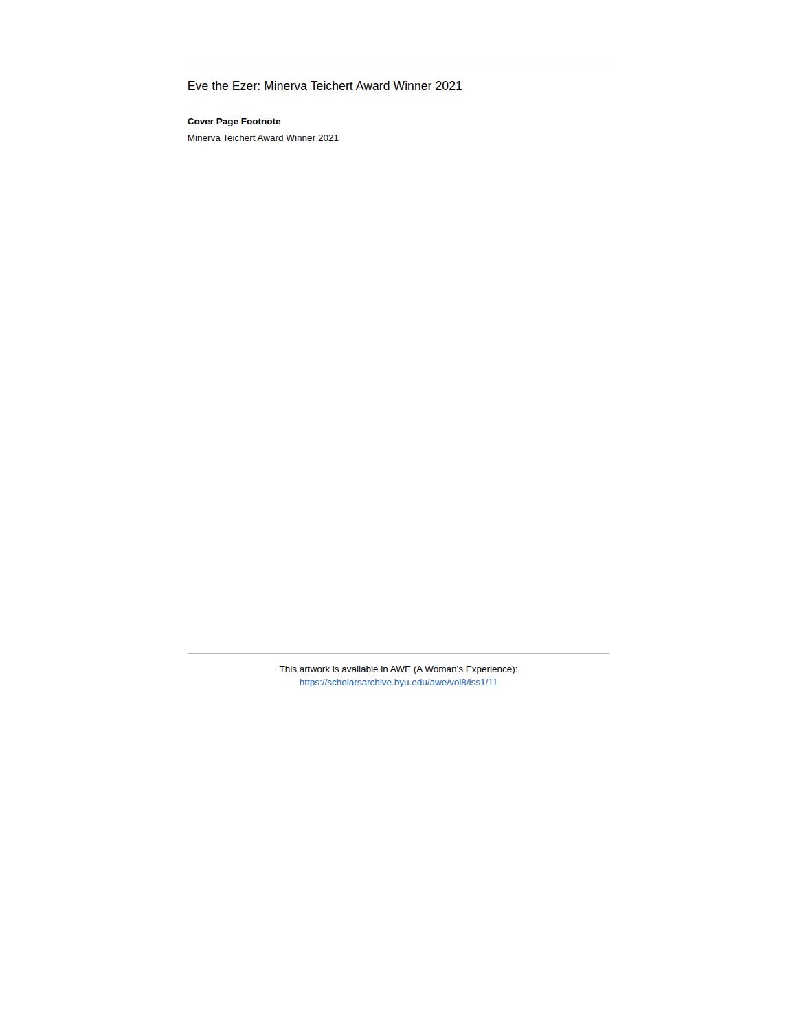Eve the Ezer: Minerva Teichert Award Winner 2021
Cover Page Footnote
Minerva Teichert Award Winner 2021
This artwork is available in AWE (A Woman’s Experience): https://scholarsarchive.byu.edu/awe/vol8/iss1/11